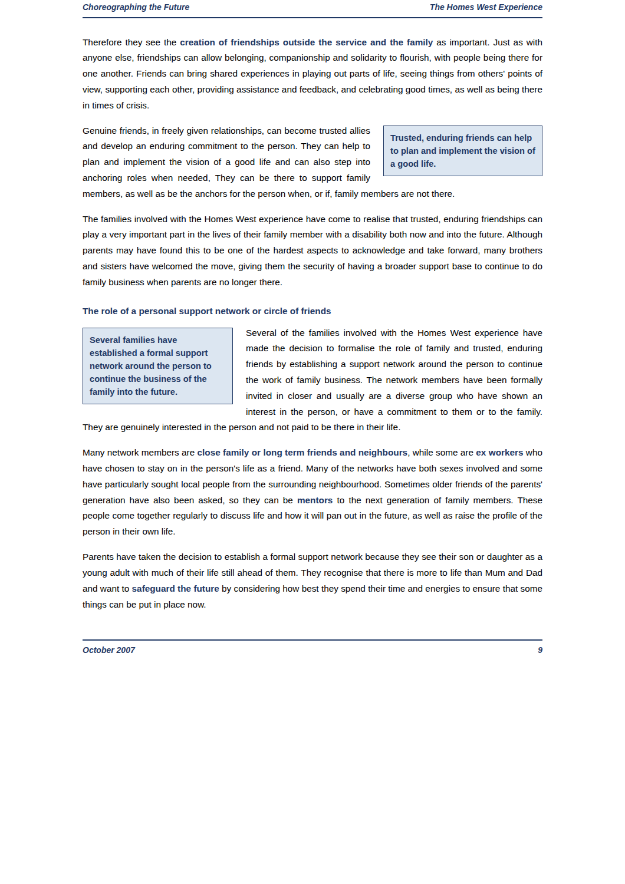Choreographing the Future The Homes West Experience
Therefore they see the creation of friendships outside the service and the family as important. Just as with anyone else, friendships can allow belonging, companionship and solidarity to flourish, with people being there for one another. Friends can bring shared experiences in playing out parts of life, seeing things from others' points of view, supporting each other, providing assistance and feedback, and celebrating good times, as well as being there in times of crisis.
Trusted, enduring friends can help to plan and implement the vision of a good life.
Genuine friends, in freely given relationships, can become trusted allies and develop an enduring commitment to the person. They can help to plan and implement the vision of a good life and can also step into anchoring roles when needed, They can be there to support family members, as well as be the anchors for the person when, or if, family members are not there.
The families involved with the Homes West experience have come to realise that trusted, enduring friendships can play a very important part in the lives of their family member with a disability both now and into the future. Although parents may have found this to be one of the hardest aspects to acknowledge and take forward, many brothers and sisters have welcomed the move, giving them the security of having a broader support base to continue to do family business when parents are no longer there.
The role of a personal support network or circle of friends
Several families have established a formal support network around the person to continue the business of the family into the future.
Several of the families involved with the Homes West experience have made the decision to formalise the role of family and trusted, enduring friends by establishing a support network around the person to continue the work of family business. The network members have been formally invited in closer and usually are a diverse group who have shown an interest in the person, or have a commitment to them or to the family. They are genuinely interested in the person and not paid to be there in their life.
Many network members are close family or long term friends and neighbours, while some are ex workers who have chosen to stay on in the person's life as a friend. Many of the networks have both sexes involved and some have particularly sought local people from the surrounding neighbourhood. Sometimes older friends of the parents' generation have also been asked, so they can be mentors to the next generation of family members. These people come together regularly to discuss life and how it will pan out in the future, as well as raise the profile of the person in their own life.
Parents have taken the decision to establish a formal support network because they see their son or daughter as a young adult with much of their life still ahead of them. They recognise that there is more to life than Mum and Dad and want to safeguard the future by considering how best they spend their time and energies to ensure that some things can be put in place now.
October 2007 9